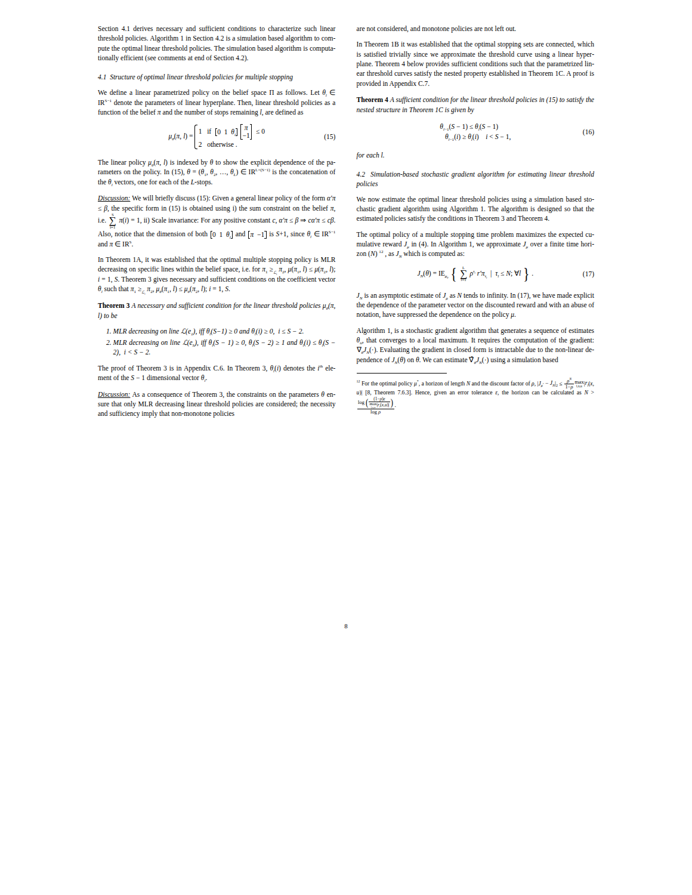Section 4.1 derives necessary and sufficient conditions to characterize such linear threshold policies. Algorithm 1 in Section 4.2 is a simulation based algorithm to compute the optimal linear threshold policies. The simulation based algorithm is computationally efficient (see comments at end of Section 4.2).
4.1 Structure of optimal linear threshold policies for multiple stopping
We define a linear parametrized policy on the belief space Π as follows. Let θl ∈ IRS−1 denote the parameters of linear hyperplane. Then, linear threshold policies as a function of the belief π and the number of stops remaining l, are defined as
μθ(π, l) = 1 if 0 1 θl π−1 ≤ 0 2 otherwise . (15)
The linear policy μθ(π, l) is indexed by θ to show the explicit dependence of the parameters on the policy. In (15), θ = (θ1, θ2, …, θL) ∈ IRL×(S−1) is the concatenation of the θl vectors, one for each of the L-stops.
Discussion: We will briefly discuss (15): Given a general linear policy of the form α′π ≤ β, the specific form in (15) is obtained using i) the sum constraint on the belief π, i.e. S∑i=1 π(i) = 1, ii) Scale invariance: For any positive constant c, α′π ≤ β ⇒ cα′π ≤ cβ. Also, notice that the dimension of both 0 1 θl and π −1 is S+1, since θl ∈ IRS−1 and π ∈ IRS.
In Theorem 1A, it was established that the optimal multiple stopping policy is MLR decreasing on specific lines within the belief space, i.e. for π1 ≥ℒi π2, μ(π1, l) ≤ μ(π2, l); i = 1, S. Theorem 3 gives necessary and sufficient conditions on the coefficient vector θl such that π1 ≥ℒi π2, μθ(π1, l) ≤ μθ(π2, l); i = 1, S.
Theorem 3 A necessary and sufficient condition for the linear threshold policies μθ(π, l) to be
MLR decreasing on line ℒ(e1), iff θl(S−1) ≥ 0 and θl(i) ≥ 0, i ≤ S − 2.
MLR decreasing on line ℒ(eS), iff θl(S − 1) ≥ 0, θl(S − 2) ≥ 1 and θl(i) ≤ θl(S − 2), i < S − 2.
The proof of Theorem 3 is in Appendix C.6. In Theorem 3, θl(i) denotes the ith element of the S − 1 dimensional vector θl.
Discussion: As a consequence of Theorem 3, the constraints on the parameters θ ensure that only MLR decreasing linear threshold policies are considered; the necessity and sufficiency imply that non-monotone policies
are not considered, and monotone policies are not left out.
In Theorem 1B it was established that the optimal stopping sets are connected, which is satisfied trivially since we approximate the threshold curve using a linear hyperplane. Theorem 4 below provides sufficient conditions such that the parametrized linear threshold curves satisfy the nested property established in Theorem 1C. A proof is provided in Appendix C.7.
Theorem 4 A sufficient condition for the linear threshold policies in (15) to satisfy the nested structure in Theorem 1C is given by
θl−1(S − 1) ≤ θl(S − 1) θl−1(i) ≥ θl(i) i < S − 1, (16)
for each l.
4.2 Simulation-based stochastic gradient algorithm for estimating linear threshold policies
We now estimate the optimal linear threshold policies using a simulation based stochastic gradient algorithm using Algorithm 1. The algorithm is designed so that the estimated policies satisfy the conditions in Theorem 3 and Theorem 4.
The optimal policy of a multiple stopping time problem maximizes the expected cumulative reward Jμ in (4). In Algorithm 1, we approximate Jμ over a finite time horizon (N) 12 , as JN which is computed as:
JN(θ) = IEμθ { L∑l=1 ρτl r′πτl | τl ≤ N; ∀l } . (17)
JN is an asymptotic estimate of Jμ as N tends to infinity. In (17), we have made explicit the dependence of the parameter vector on the discounted reward and with an abuse of notation, have suppressed the dependence on the policy μ.
Algorithm 1, is a stochastic gradient algorithm that generates a sequence of estimates θn, that converges to a local maximum. It requires the computation of the gradient: ∇θJN(·). Evaluating the gradient in closed form is intractable due to the non-linear dependence of JN(θ) on θ. We can estimate ∇̂θJN(·) using a simulation based
12 For the optimal policy μ*, a horizon of length N and the discount factor of ρ, |Jμ* − JN|2 ≤ ρN 1−ρ max l,x,u|rl(x, u)| [8, Theorem 7.6.3]. Hence, given an error tolerance ε, the horizon can be calculated as N > log ((1−ρ)ε max l,x,u|rl(x,u)|) log ρ.
8